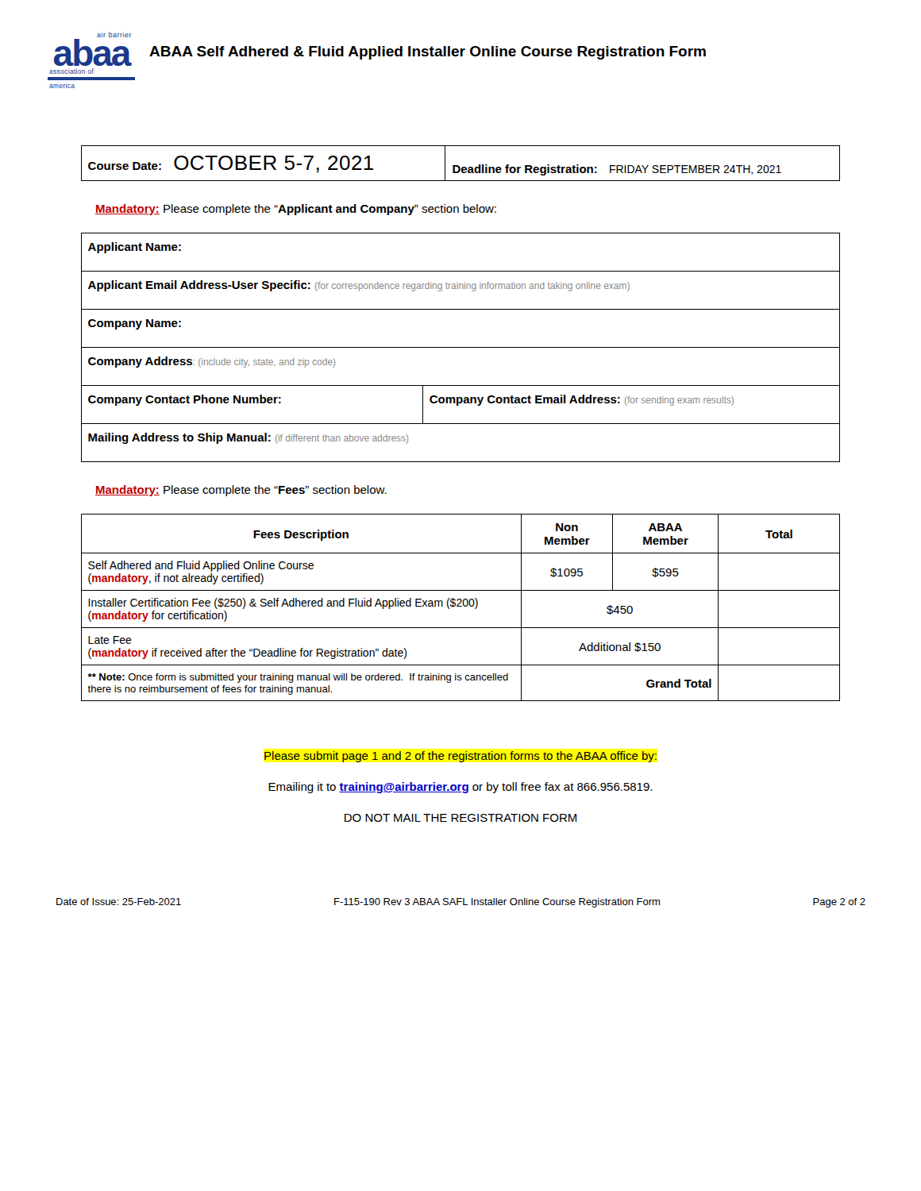air barrier
abaa
association of
america
ABAA Self Adhered & Fluid Applied Installer Online Course Registration Form
| Course Date: OCTOBER 5-7, 2021 | Deadline for Registration: FRIDAY SEPTEMBER 24TH, 2021 |
Mandatory: Please complete the “Applicant and Company” section below:
| Applicant Name: |
| Applicant Email Address-User Specific: (for correspondence regarding training information and taking online exam) |
| Company Name: |
| Company Address : (include city, state, and zip code) |
| Company Contact Phone Number: | Company Contact Email Address: (for sending exam results) |
| Mailing Address to Ship Manual: (if different than above address) |
Mandatory: Please complete the “Fees” section below.
| Fees Description | Non Member | ABAA Member | Total |
| --- | --- | --- | --- |
| Self Adhered and Fluid Applied Online Course ( mandatory , if not already certified) | $1095 | $595 | |
| Installer Certification Fee ($250) & Self Adhered and Fluid Applied Exam ($200) ( mandatory for certification) | $450 | |
| Late Fee ( mandatory if received after the “Deadline for Registration” date) | Additional $150 | |
| ** Note: Once form is submitted your training manual will be ordered. If training is cancelled there is no reimbursement of fees for training manual. | Grand Total | |
Please submit page 1 and 2 of the registration forms to the ABAA office by:
Emailing it to training@airbarrier.org or by toll free fax at 866.956.5819.
DO NOT MAIL THE REGISTRATION FORM
Date of Issue: 25-Feb-2021 F-115-190 Rev 3 ABAA SAFL Installer Online Course Registration Form Page 2 of 2